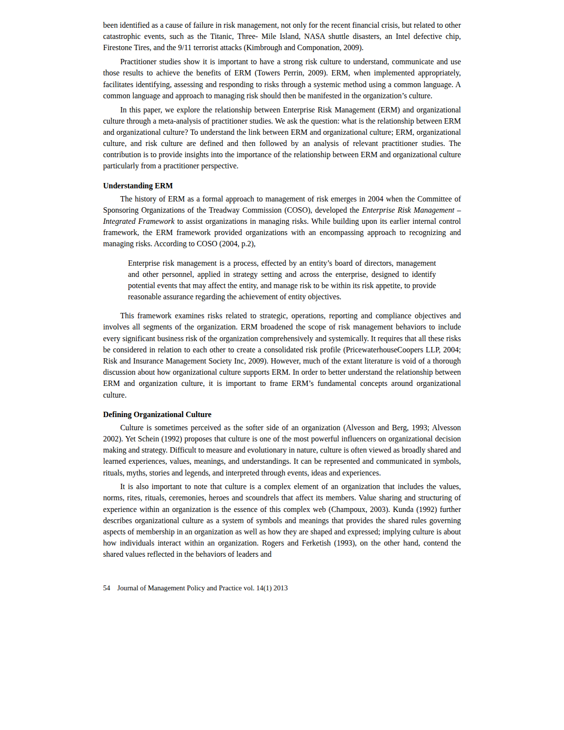been identified as a cause of failure in risk management, not only for the recent financial crisis, but related to other catastrophic events, such as the Titanic, Three- Mile Island, NASA shuttle disasters, an Intel defective chip, Firestone Tires, and the 9/11 terrorist attacks (Kimbrough and Componation, 2009).
Practitioner studies show it is important to have a strong risk culture to understand, communicate and use those results to achieve the benefits of ERM (Towers Perrin, 2009). ERM, when implemented appropriately, facilitates identifying, assessing and responding to risks through a systemic method using a common language. A common language and approach to managing risk should then be manifested in the organization’s culture.
In this paper, we explore the relationship between Enterprise Risk Management (ERM) and organizational culture through a meta-analysis of practitioner studies. We ask the question: what is the relationship between ERM and organizational culture? To understand the link between ERM and organizational culture; ERM, organizational culture, and risk culture are defined and then followed by an analysis of relevant practitioner studies. The contribution is to provide insights into the importance of the relationship between ERM and organizational culture particularly from a practitioner perspective.
Understanding ERM
The history of ERM as a formal approach to management of risk emerges in 2004 when the Committee of Sponsoring Organizations of the Treadway Commission (COSO), developed the Enterprise Risk Management – Integrated Framework to assist organizations in managing risks. While building upon its earlier internal control framework, the ERM framework provided organizations with an encompassing approach to recognizing and managing risks. According to COSO (2004, p.2),
Enterprise risk management is a process, effected by an entity’s board of directors, management and other personnel, applied in strategy setting and across the enterprise, designed to identify potential events that may affect the entity, and manage risk to be within its risk appetite, to provide reasonable assurance regarding the achievement of entity objectives.
This framework examines risks related to strategic, operations, reporting and compliance objectives and involves all segments of the organization. ERM broadened the scope of risk management behaviors to include every significant business risk of the organization comprehensively and systemically. It requires that all these risks be considered in relation to each other to create a consolidated risk profile (PricewaterhouseCoopers LLP, 2004; Risk and Insurance Management Society Inc, 2009). However, much of the extant literature is void of a thorough discussion about how organizational culture supports ERM. In order to better understand the relationship between ERM and organization culture, it is important to frame ERM’s fundamental concepts around organizational culture.
Defining Organizational Culture
Culture is sometimes perceived as the softer side of an organization (Alvesson and Berg, 1993; Alvesson 2002). Yet Schein (1992) proposes that culture is one of the most powerful influencers on organizational decision making and strategy. Difficult to measure and evolutionary in nature, culture is often viewed as broadly shared and learned experiences, values, meanings, and understandings. It can be represented and communicated in symbols, rituals, myths, stories and legends, and interpreted through events, ideas and experiences.
It is also important to note that culture is a complex element of an organization that includes the values, norms, rites, rituals, ceremonies, heroes and scoundrels that affect its members. Value sharing and structuring of experience within an organization is the essence of this complex web (Champoux, 2003). Kunda (1992) further describes organizational culture as a system of symbols and meanings that provides the shared rules governing aspects of membership in an organization as well as how they are shaped and expressed; implying culture is about how individuals interact within an organization. Rogers and Ferketish (1993), on the other hand, contend the shared values reflected in the behaviors of leaders and
54 Journal of Management Policy and Practice vol. 14(1) 2013